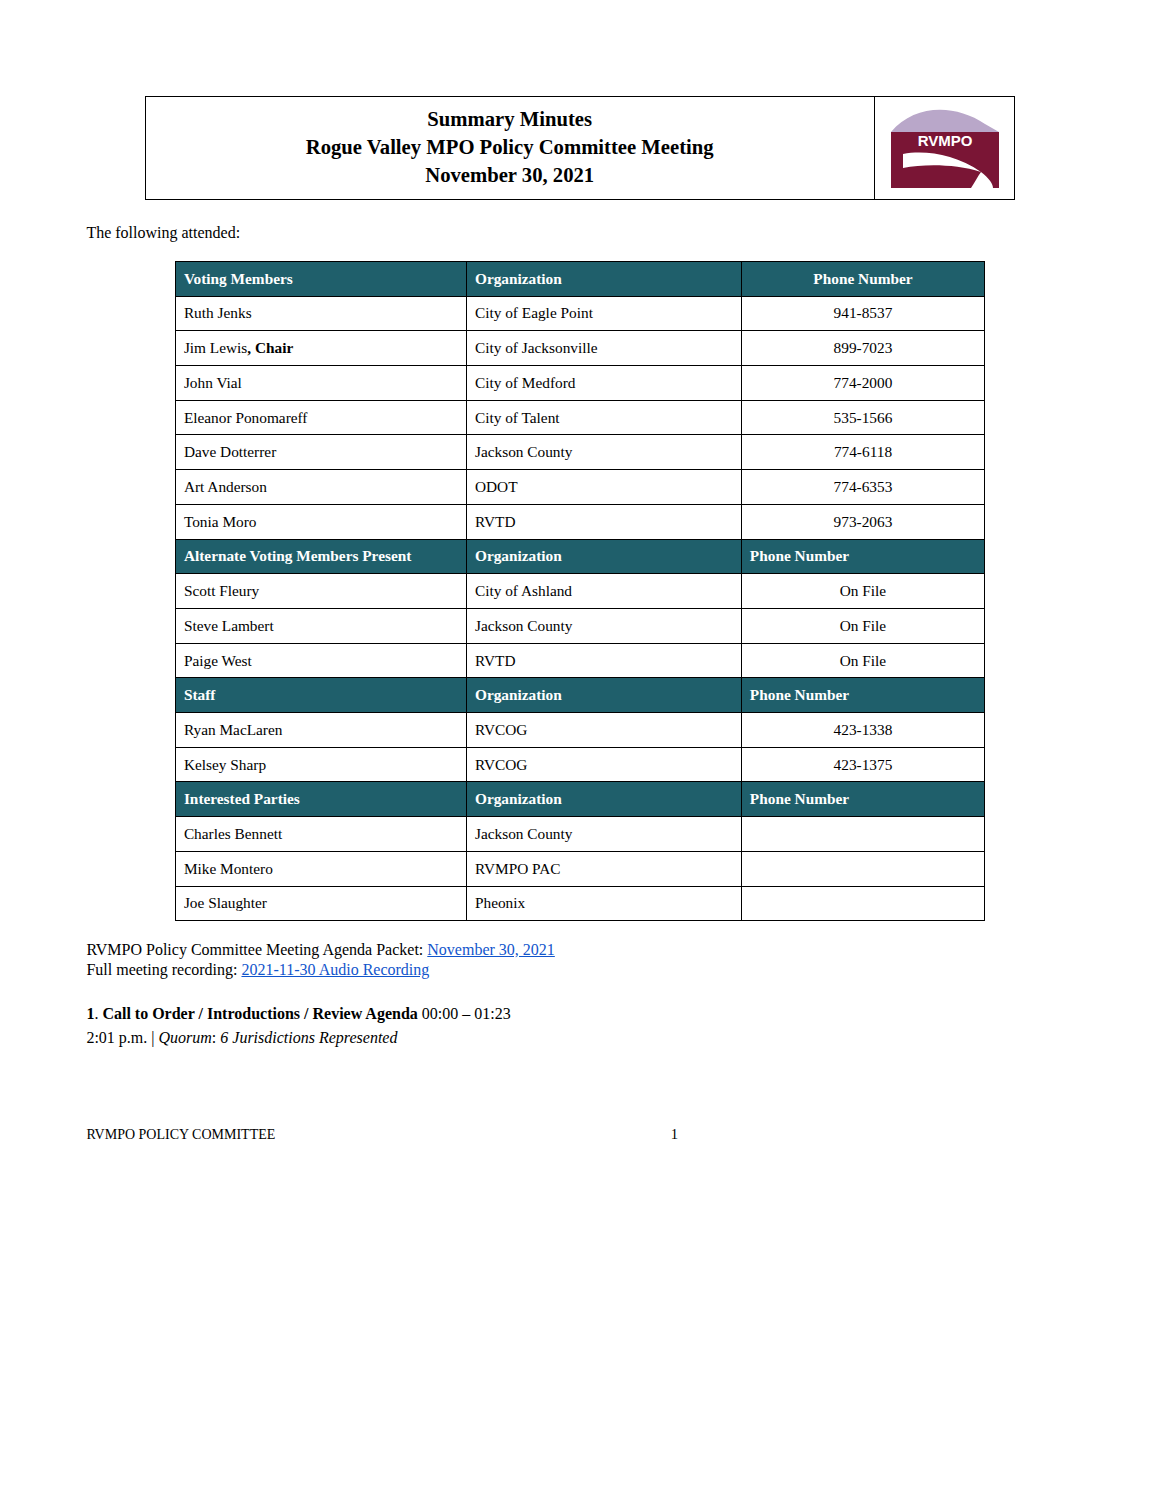Summary Minutes
Rogue Valley MPO Policy Committee Meeting
November 30, 2021
RVMPO
The following attended:
| Voting Members | Organization | Phone Number |
| --- | --- | --- |
| Ruth Jenks | City of Eagle Point | 941-8537 |
| Jim Lewis , Chair | City of Jacksonville | 899-7023 |
| John Vial | City of Medford | 774-2000 |
| Eleanor Ponomareff | City of Talent | 535-1566 |
| Dave Dotterrer | Jackson County | 774-6118 |
| Art Anderson | ODOT | 774-6353 |
| Tonia Moro | RVTD | 973-2063 |
| Alternate Voting Members Present | Organization | Phone Number |
| Scott Fleury | City of Ashland | On File |
| Steve Lambert | Jackson County | On File |
| Paige West | RVTD | On File |
| Staff | Organization | Phone Number |
| Ryan MacLaren | RVCOG | 423-1338 |
| Kelsey Sharp | RVCOG | 423-1375 |
| Interested Parties | Organization | Phone Number |
| Charles Bennett | Jackson County | |
| Mike Montero | RVMPO PAC | |
| Joe Slaughter | Pheonix | |
RVMPO Policy Committee Meeting Agenda Packet: November 30, 2021
Full meeting recording: 2021-11-30 Audio Recording
1. Call to Order / Introductions / Review Agenda 00:00 – 01:23
2:01 p.m. | Quorum: 6 Jurisdictions Represented
RVMPO POLICY COMMITTEE 1